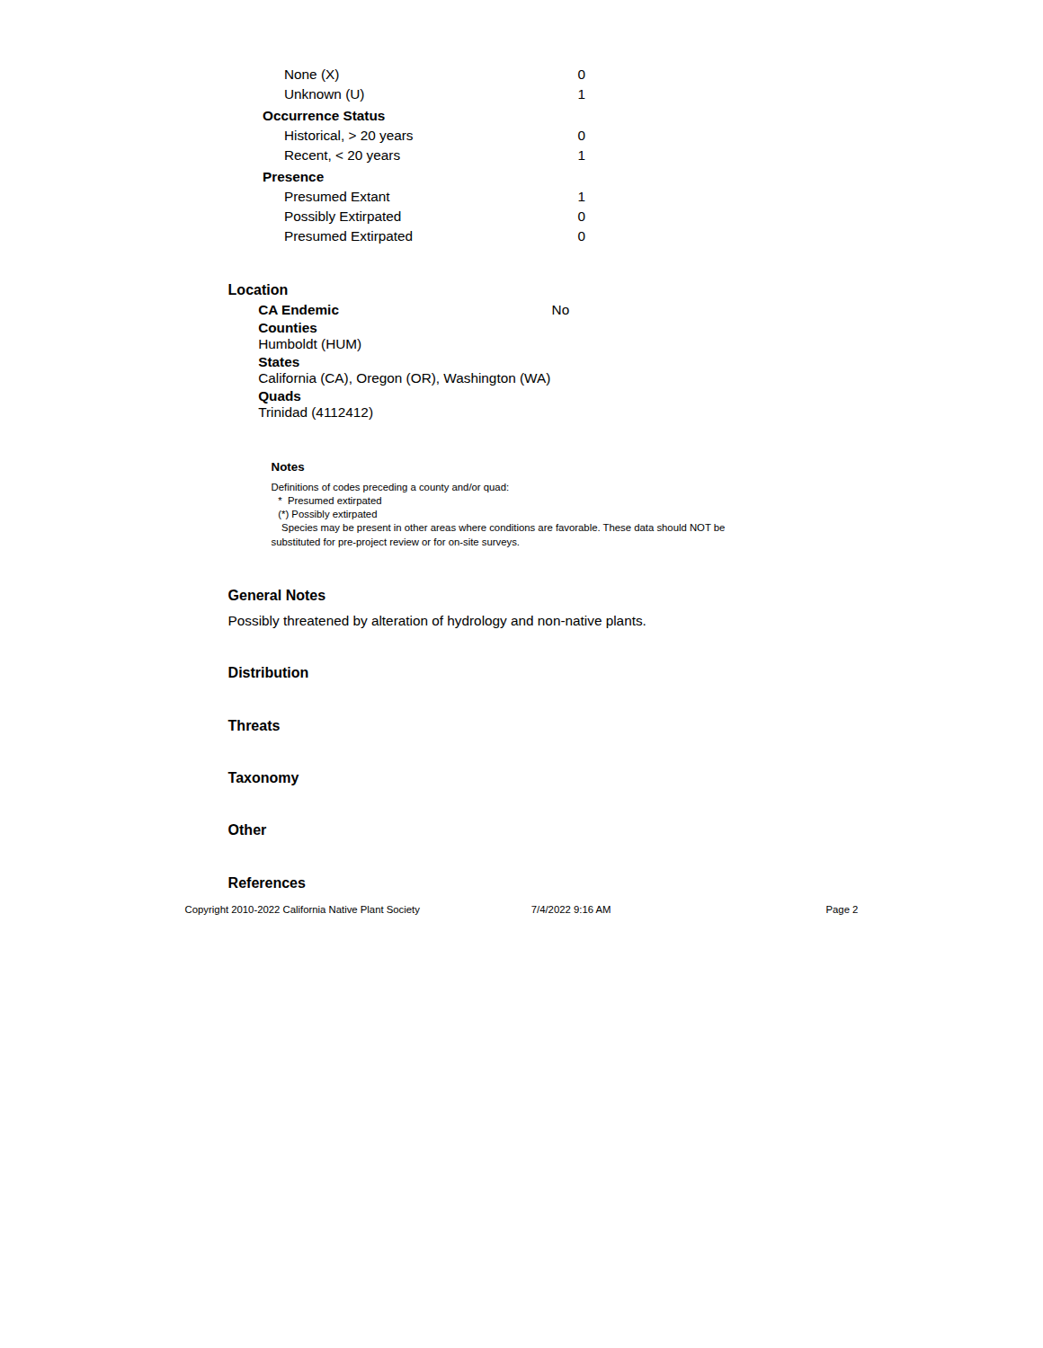| None (X) | 0 |
| Unknown (U) | 1 |
| Occurrence Status |
| Historical, > 20 years | 0 |
| Recent, < 20 years | 1 |
| Presence |
| Presumed Extant | 1 |
| Possibly Extirpated | 0 |
| Presumed Extirpated | 0 |
Location
CA Endemic No
Counties
Humboldt (HUM)
States
California (CA), Oregon (OR), Washington (WA)
Quads
Trinidad (4112412)
Notes
Definitions of codes preceding a county and/or quad:
* Presumed extirpated
(*) Possibly extirpated
Species may be present in other areas where conditions are favorable. These data should NOT be
substituted for pre-project review or for on-site surveys.
General Notes
Possibly threatened by alteration of hydrology and non-native plants.
Distribution
Threats
Taxonomy
Other
References
Copyright 2010-2022 California Native Plant Society 7/4/2022 9:16 AM Page 2